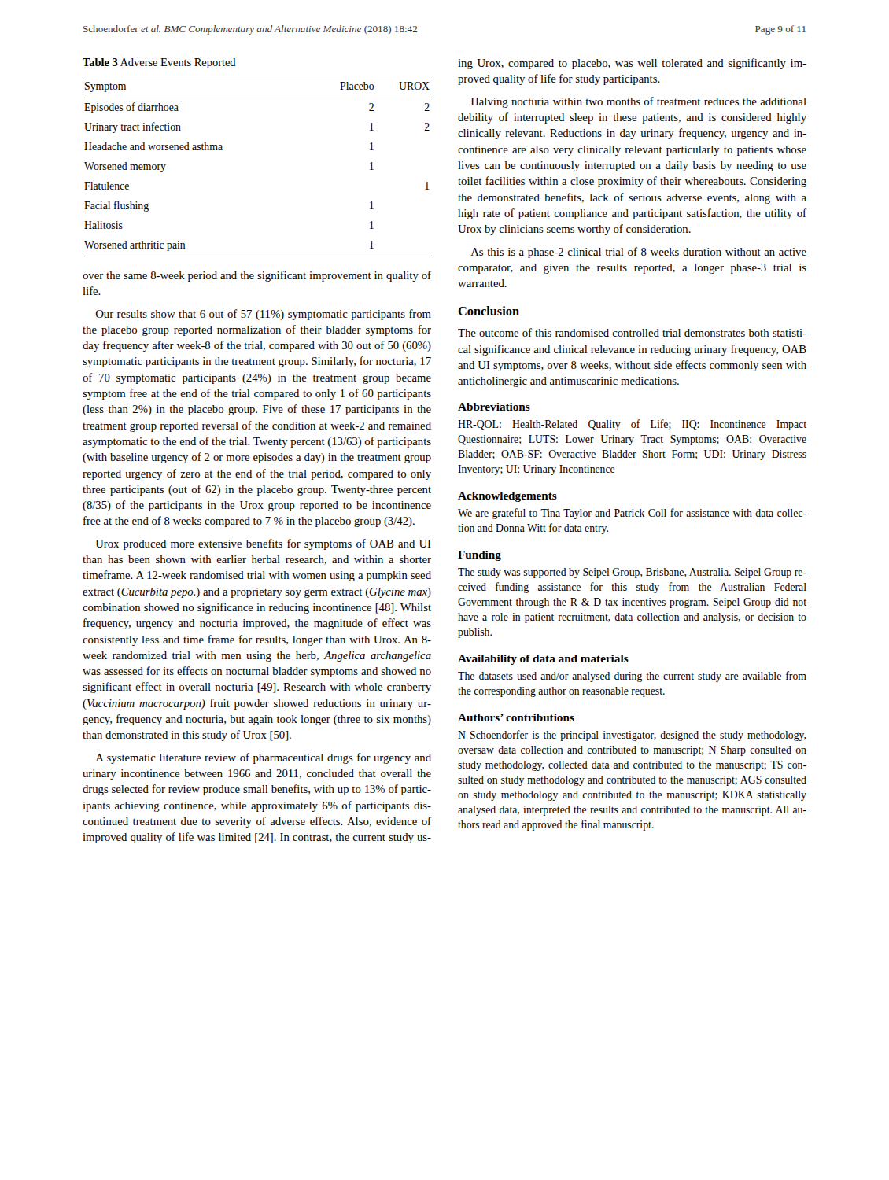Schoendorfer et al. BMC Complementary and Alternative Medicine (2018) 18:42
Page 9 of 11
Table 3 Adverse Events Reported
| Symptom | Placebo | UROX |
| --- | --- | --- |
| Episodes of diarrhoea | 2 | 2 |
| Urinary tract infection | 1 | 2 |
| Headache and worsened asthma | 1 | |
| Worsened memory | 1 | |
| Flatulence | | 1 |
| Facial flushing | 1 | |
| Halitosis | 1 | |
| Worsened arthritic pain | 1 | |
over the same 8-week period and the significant improvement in quality of life.
Our results show that 6 out of 57 (11%) symptomatic participants from the placebo group reported normalization of their bladder symptoms for day frequency after week-8 of the trial, compared with 30 out of 50 (60%) symptomatic participants in the treatment group. Similarly, for nocturia, 17 of 70 symptomatic participants (24%) in the treatment group became symptom free at the end of the trial compared to only 1 of 60 participants (less than 2%) in the placebo group. Five of these 17 participants in the treatment group reported reversal of the condition at week-2 and remained asymptomatic to the end of the trial. Twenty percent (13/63) of participants (with baseline urgency of 2 or more episodes a day) in the treatment group reported urgency of zero at the end of the trial period, compared to only three participants (out of 62) in the placebo group. Twenty-three percent (8/35) of the participants in the Urox group reported to be incontinence free at the end of 8 weeks compared to 7 % in the placebo group (3/42).
Urox produced more extensive benefits for symptoms of OAB and UI than has been shown with earlier herbal research, and within a shorter timeframe. A 12-week randomised trial with women using a pumpkin seed extract (Cucurbita pepo.) and a proprietary soy germ extract (Glycine max) combination showed no significance in reducing incontinence [48]. Whilst frequency, urgency and nocturia improved, the magnitude of effect was consistently less and time frame for results, longer than with Urox. An 8-week randomized trial with men using the herb, Angelica archangelica was assessed for its effects on nocturnal bladder symptoms and showed no significant effect in overall nocturia [49]. Research with whole cranberry (Vaccinium macrocarpon) fruit powder showed reductions in urinary urgency, frequency and nocturia, but again took longer (three to six months) than demonstrated in this study of Urox [50].
A systematic literature review of pharmaceutical drugs for urgency and urinary incontinence between 1966 and 2011, concluded that overall the drugs selected for review produce small benefits, with up to 13% of participants achieving continence, while approximately 6% of participants discontinued treatment due to severity of adverse effects. Also, evidence of improved quality of life was limited [24]. In contrast, the current study using Urox, compared to placebo, was well tolerated and significantly improved quality of life for study participants.
Halving nocturia within two months of treatment reduces the additional debility of interrupted sleep in these patients, and is considered highly clinically relevant. Reductions in day urinary frequency, urgency and incontinence are also very clinically relevant particularly to patients whose lives can be continuously interrupted on a daily basis by needing to use toilet facilities within a close proximity of their whereabouts. Considering the demonstrated benefits, lack of serious adverse events, along with a high rate of patient compliance and participant satisfaction, the utility of Urox by clinicians seems worthy of consideration.
As this is a phase-2 clinical trial of 8 weeks duration without an active comparator, and given the results reported, a longer phase-3 trial is warranted.
Conclusion
The outcome of this randomised controlled trial demonstrates both statistical significance and clinical relevance in reducing urinary frequency, OAB and UI symptoms, over 8 weeks, without side effects commonly seen with anticholinergic and antimuscarinic medications.
Abbreviations
HR-QOL: Health-Related Quality of Life; IIQ: Incontinence Impact Questionnaire; LUTS: Lower Urinary Tract Symptoms; OAB: Overactive Bladder; OAB-SF: Overactive Bladder Short Form; UDI: Urinary Distress Inventory; UI: Urinary Incontinence
Acknowledgements
We are grateful to Tina Taylor and Patrick Coll for assistance with data collection and Donna Witt for data entry.
Funding
The study was supported by Seipel Group, Brisbane, Australia. Seipel Group received funding assistance for this study from the Australian Federal Government through the R & D tax incentives program. Seipel Group did not have a role in patient recruitment, data collection and analysis, or decision to publish.
Availability of data and materials
The datasets used and/or analysed during the current study are available from the corresponding author on reasonable request.
Authors’ contributions
N Schoendorfer is the principal investigator, designed the study methodology, oversaw data collection and contributed to manuscript; N Sharp consulted on study methodology, collected data and contributed to the manuscript; TS consulted on study methodology and contributed to the manuscript; AGS consulted on study methodology and contributed to the manuscript; KDKA statistically analysed data, interpreted the results and contributed to the manuscript. All authors read and approved the final manuscript.